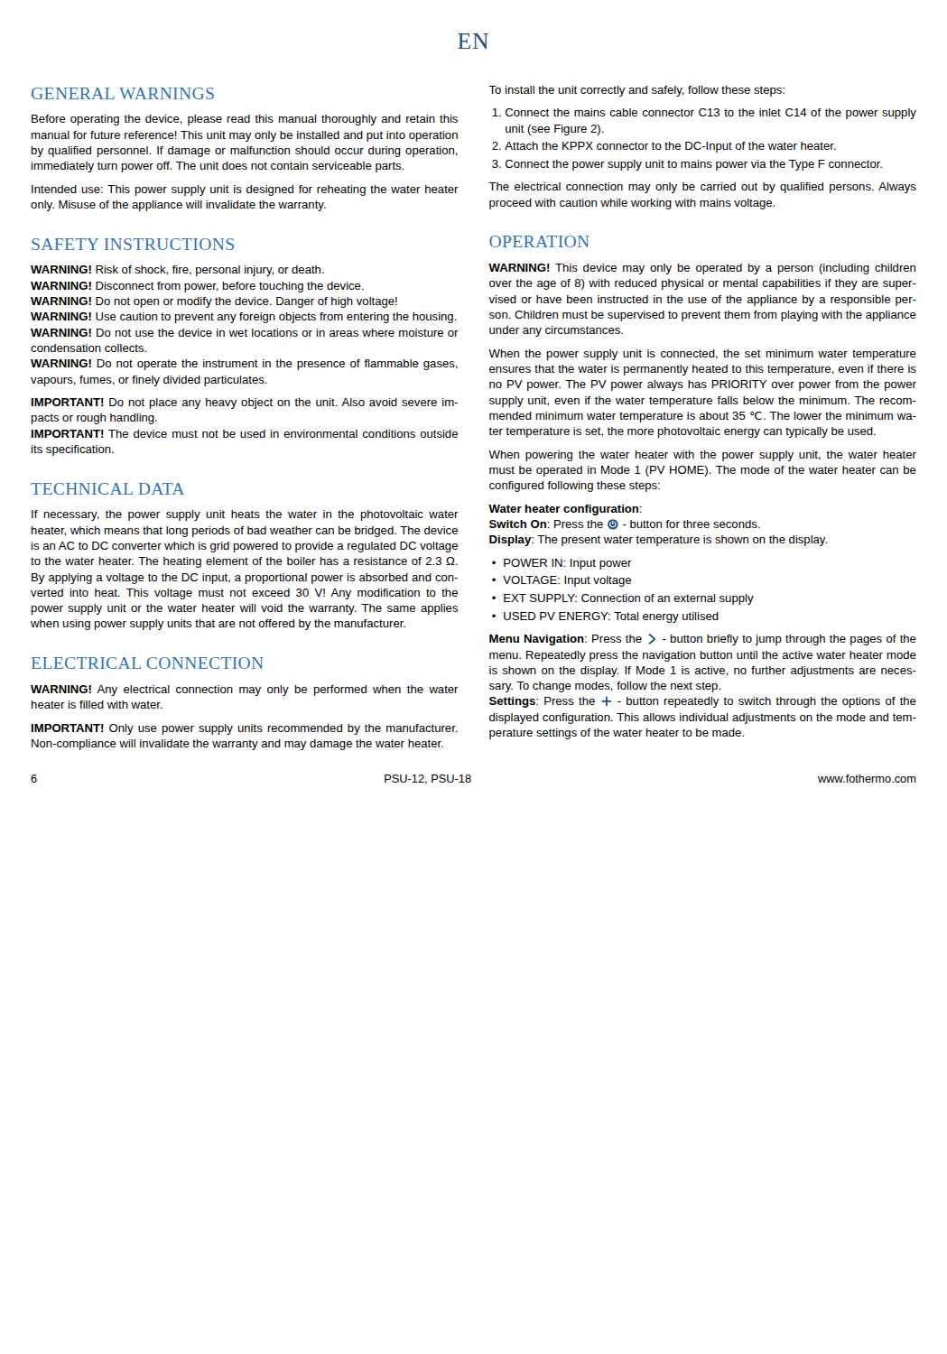EN
GENERAL WARNINGS
Before operating the device, please read this manual thoroughly and retain this manual for future reference! This unit may only be installed and put into operation by qualified personnel. If damage or malfunction should occur during operation, immediately turn power off. The unit does not contain serviceable parts.
Intended use: This power supply unit is designed for reheating the water heater only. Misuse of the appliance will invalidate the warranty.
SAFETY INSTRUCTIONS
WARNING! Risk of shock, fire, personal injury, or death.
WARNING! Disconnect from power, before touching the device.
WARNING! Do not open or modify the device. Danger of high voltage!
WARNING! Use caution to prevent any foreign objects from entering the housing.
WARNING! Do not use the device in wet locations or in areas where moisture or condensation collects.
WARNING! Do not operate the instrument in the presence of flammable gases, vapours, fumes, or finely divided particulates.
IMPORTANT! Do not place any heavy object on the unit. Also avoid severe impacts or rough handling.
IMPORTANT! The device must not be used in environmental conditions outside its specification.
TECHNICAL DATA
If necessary, the power supply unit heats the water in the photovoltaic water heater, which means that long periods of bad weather can be bridged. The device is an AC to DC converter which is grid powered to provide a regulated DC voltage to the water heater. The heating element of the boiler has a resistance of 2.3 Ω. By applying a voltage to the DC input, a proportional power is absorbed and converted into heat. This voltage must not exceed 30 V! Any modification to the power supply unit or the water heater will void the warranty. The same applies when using power supply units that are not offered by the manufacturer.
ELECTRICAL CONNECTION
WARNING! Any electrical connection may only be performed when the water heater is filled with water.
IMPORTANT! Only use power supply units recommended by the manufacturer. Non-compliance will invalidate the warranty and may damage the water heater.
To install the unit correctly and safely, follow these steps:
Connect the mains cable connector C13 to the inlet C14 of the power supply unit (see Figure 2).
Attach the KPPX connector to the DC-Input of the water heater.
Connect the power supply unit to mains power via the Type F connector.
The electrical connection may only be carried out by qualified persons. Always proceed with caution while working with mains voltage.
OPERATION
WARNING! This device may only be operated by a person (including children over the age of 8) with reduced physical or mental capabilities if they are supervised or have been instructed in the use of the appliance by a responsible person. Children must be supervised to prevent them from playing with the appliance under any circumstances.
When the power supply unit is connected, the set minimum water temperature ensures that the water is permanently heated to this temperature, even if there is no PV power. The PV power always has PRIORITY over power from the power supply unit, even if the water temperature falls below the minimum. The recommended minimum water temperature is about 35 ℃. The lower the minimum water temperature is set, the more photovoltaic energy can typically be used.
When powering the water heater with the power supply unit, the water heater must be operated in Mode 1 (PV HOME). The mode of the water heater can be configured following these steps:
Water heater configuration:
Switch On: Press the - button for three seconds.
Display: The present water temperature is shown on the display.
POWER IN: Input power
VOLTAGE: Input voltage
EXT SUPPLY: Connection of an external supply
USED PV ENERGY: Total energy utilised
Menu Navigation: Press the - button briefly to jump through the pages of the menu. Repeatedly press the navigation button until the active water heater mode is shown on the display. If Mode 1 is active, no further adjustments are necessary. To change modes, follow the next step.
Settings: Press the - button repeatedly to switch through the options of the displayed configuration. This allows individual adjustments on the mode and temperature settings of the water heater to be made.
6 PSU-12, PSU-18 www.fothermo.com